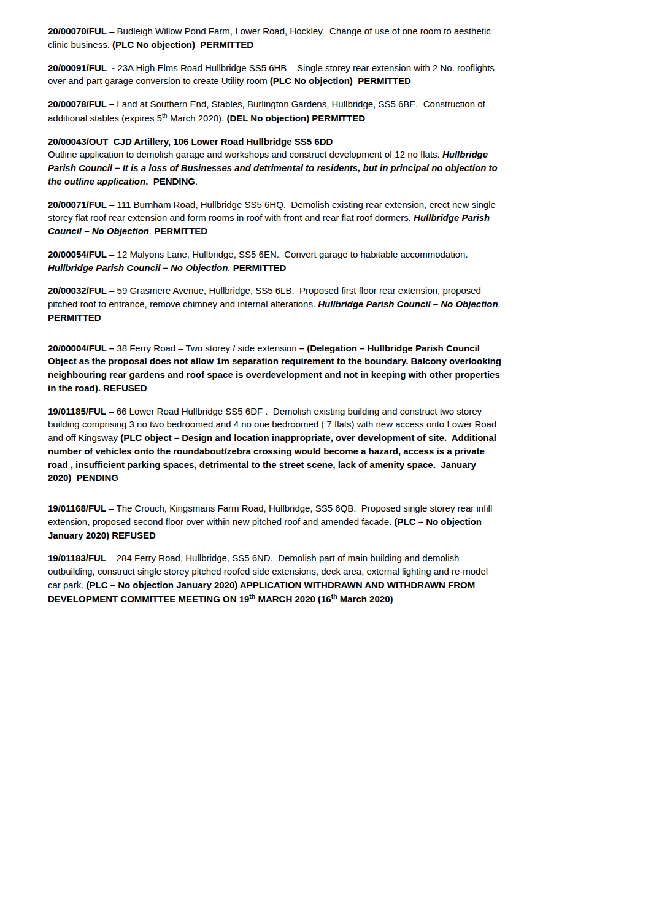20/00070/FUL – Budleigh Willow Pond Farm, Lower Road, Hockley. Change of use of one room to aesthetic clinic business. (PLC No objection) PERMITTED
20/00091/FUL - 23A High Elms Road Hullbridge SS5 6HB – Single storey rear extension with 2 No. rooflights over and part garage conversion to create Utility room (PLC No objection) PERMITTED
20/00078/FUL – Land at Southern End, Stables, Burlington Gardens, Hullbridge, SS5 6BE. Construction of additional stables (expires 5th March 2020). (DEL No objection) PERMITTED
20/00043/OUT CJD Artillery, 106 Lower Road Hullbridge SS5 6DD
Outline application to demolish garage and workshops and construct development of 12 no flats. Hullbridge Parish Council – It is a loss of Businesses and detrimental to residents, but in principal no objection to the outline application. PENDING.
20/00071/FUL – 111 Burnham Road, Hullbridge SS5 6HQ. Demolish existing rear extension, erect new single storey flat roof rear extension and form rooms in roof with front and rear flat roof dormers. Hullbridge Parish Council – No Objection. PERMITTED
20/00054/FUL – 12 Malyons Lane, Hullbridge, SS5 6EN. Convert garage to habitable accommodation. Hullbridge Parish Council – No Objection. PERMITTED
20/00032/FUL – 59 Grasmere Avenue, Hullbridge, SS5 6LB. Proposed first floor rear extension, proposed pitched roof to entrance, remove chimney and internal alterations. Hullbridge Parish Council – No Objection. PERMITTED
20/00004/FUL – 38 Ferry Road – Two storey / side extension – (Delegation – Hullbridge Parish Council Object as the proposal does not allow 1m separation requirement to the boundary. Balcony overlooking neighbouring rear gardens and roof space is overdevelopment and not in keeping with other properties in the road). REFUSED
19/01185/FUL – 66 Lower Road Hullbridge SS5 6DF . Demolish existing building and construct two storey building comprising 3 no two bedroomed and 4 no one bedroomed ( 7 flats) with new access onto Lower Road and off Kingsway (PLC object – Design and location inappropriate, over development of site. Additional number of vehicles onto the roundabout/zebra crossing would become a hazard, access is a private road , insufficient parking spaces, detrimental to the street scene, lack of amenity space. January 2020) PENDING
19/01168/FUL – The Crouch, Kingsmans Farm Road, Hullbridge, SS5 6QB. Proposed single storey rear infill extension, proposed second floor over within new pitched roof and amended facade. (PLC – No objection January 2020) REFUSED
19/01183/FUL – 284 Ferry Road, Hullbridge, SS5 6ND. Demolish part of main building and demolish outbuilding, construct single storey pitched roofed side extensions, deck area, external lighting and re-model car park. (PLC – No objection January 2020) APPLICATION WITHDRAWN AND WITHDRAWN FROM DEVELOPMENT COMMITTEE MEETING ON 19th MARCH 2020 (16th March 2020)